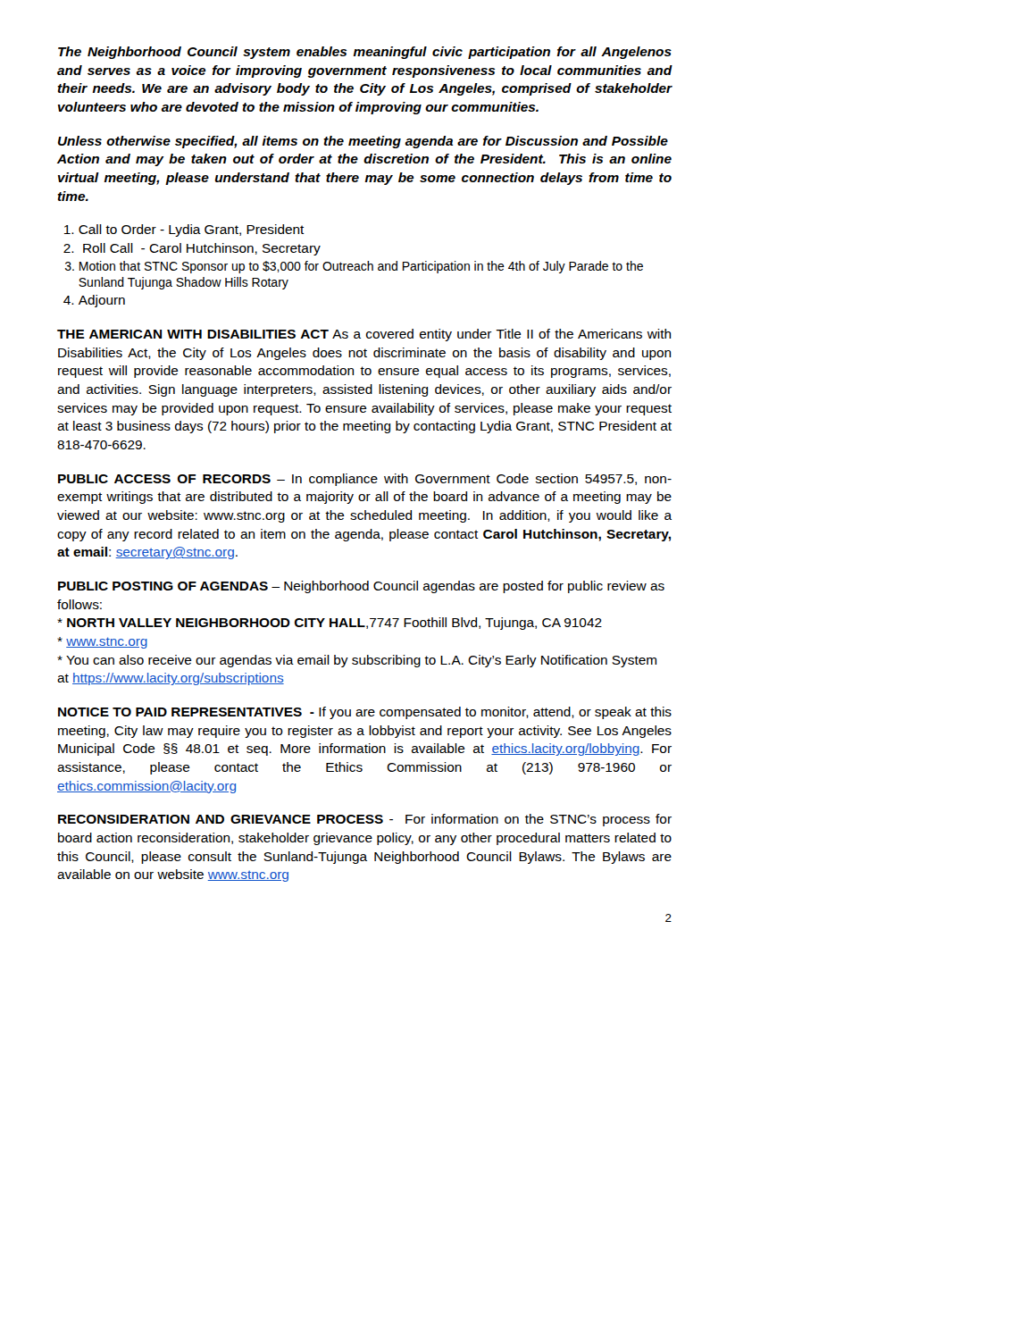The Neighborhood Council system enables meaningful civic participation for all Angelenos and serves as a voice for improving government responsiveness to local communities and their needs. We are an advisory body to the City of Los Angeles, comprised of stakeholder volunteers who are devoted to the mission of improving our communities.
Unless otherwise specified, all items on the meeting agenda are for Discussion and Possible Action and may be taken out of order at the discretion of the President. This is an online virtual meeting, please understand that there may be some connection delays from time to time.
Call to Order - Lydia Grant, President
Roll Call - Carol Hutchinson, Secretary
Motion that STNC Sponsor up to $3,000 for Outreach and Participation in the 4th of July Parade to the Sunland Tujunga Shadow Hills Rotary
Adjourn
THE AMERICAN WITH DISABILITIES ACT As a covered entity under Title II of the Americans with Disabilities Act, the City of Los Angeles does not discriminate on the basis of disability and upon request will provide reasonable accommodation to ensure equal access to its programs, services, and activities. Sign language interpreters, assisted listening devices, or other auxiliary aids and/or services may be provided upon request. To ensure availability of services, please make your request at least 3 business days (72 hours) prior to the meeting by contacting Lydia Grant, STNC President at 818-470-6629.
PUBLIC ACCESS OF RECORDS – In compliance with Government Code section 54957.5, non-exempt writings that are distributed to a majority or all of the board in advance of a meeting may be viewed at our website: www.stnc.org or at the scheduled meeting. In addition, if you would like a copy of any record related to an item on the agenda, please contact Carol Hutchinson, Secretary, at email: secretary@stnc.org.
PUBLIC POSTING OF AGENDAS – Neighborhood Council agendas are posted for public review as follows:
* NORTH VALLEY NEIGHBORHOOD CITY HALL,7747 Foothill Blvd, Tujunga, CA 91042
* www.stnc.org
* You can also receive our agendas via email by subscribing to L.A. City’s Early Notification System at https://www.lacity.org/subscriptions
NOTICE TO PAID REPRESENTATIVES - If you are compensated to monitor, attend, or speak at this meeting, City law may require you to register as a lobbyist and report your activity. See Los Angeles Municipal Code §§ 48.01 et seq. More information is available at ethics.lacity.org/lobbying. For assistance, please contact the Ethics Commission at (213) 978-1960 or ethics.commission@lacity.org
RECONSIDERATION AND GRIEVANCE PROCESS - For information on the STNC’s process for board action reconsideration, stakeholder grievance policy, or any other procedural matters related to this Council, please consult the Sunland-Tujunga Neighborhood Council Bylaws. The Bylaws are available on our website www.stnc.org
2